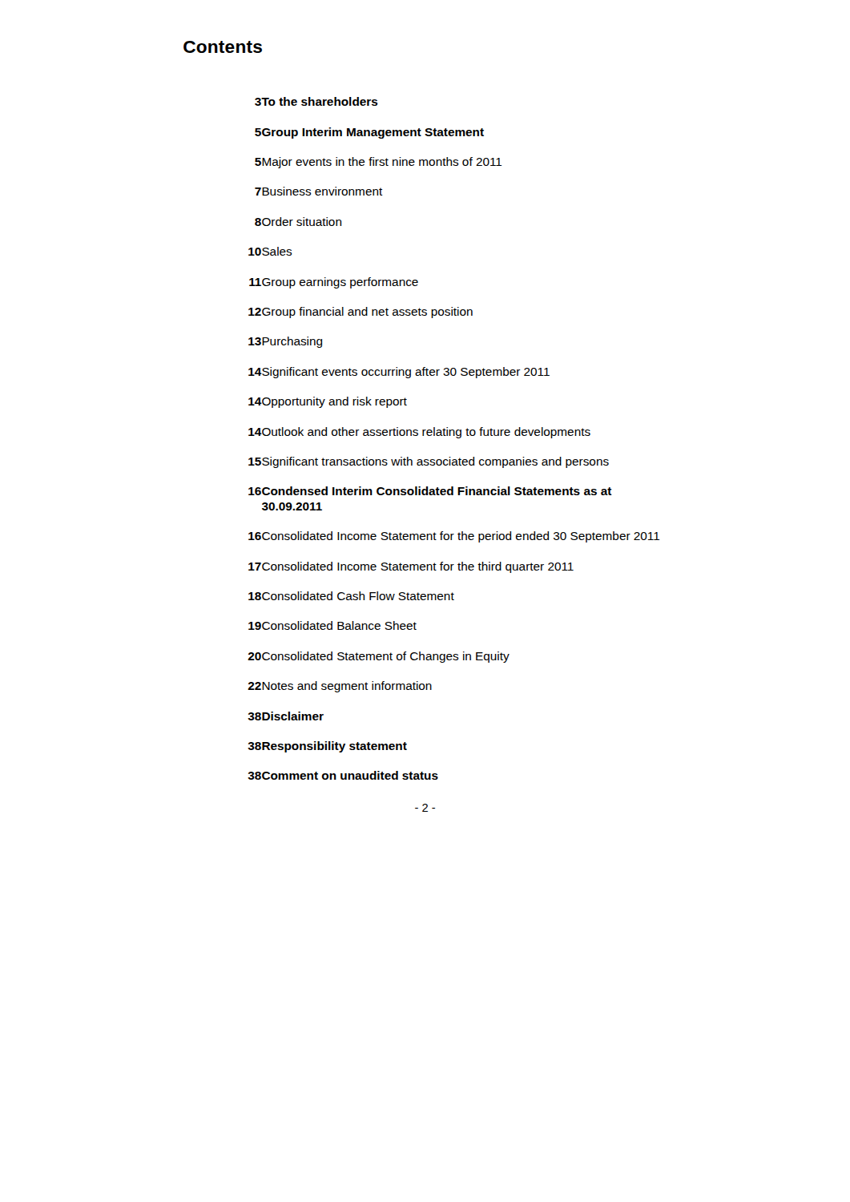Contents
| 3 | To the shareholders |
| 5 | Group Interim Management Statement |
| 5 | Major events in the first nine months of 2011 |
| 7 | Business environment |
| 8 | Order situation |
| 10 | Sales |
| 11 | Group earnings performance |
| 12 | Group financial and net assets position |
| 13 | Purchasing |
| 14 | Significant events occurring after 30 September 2011 |
| 14 | Opportunity and risk report |
| 14 | Outlook and other assertions relating to future developments |
| 15 | Significant transactions with associated companies and persons |
| 16 | Condensed Interim Consolidated Financial Statements as at 30.09.2011 |
| 16 | Consolidated Income Statement for the period ended 30 September 2011 |
| 17 | Consolidated Income Statement for the third quarter 2011 |
| 18 | Consolidated Cash Flow Statement |
| 19 | Consolidated Balance Sheet |
| 20 | Consolidated Statement of Changes in Equity |
| 22 | Notes and segment information |
| 38 | Disclaimer |
| 38 | Responsibility statement |
| 38 | Comment on unaudited status |
- 2 -